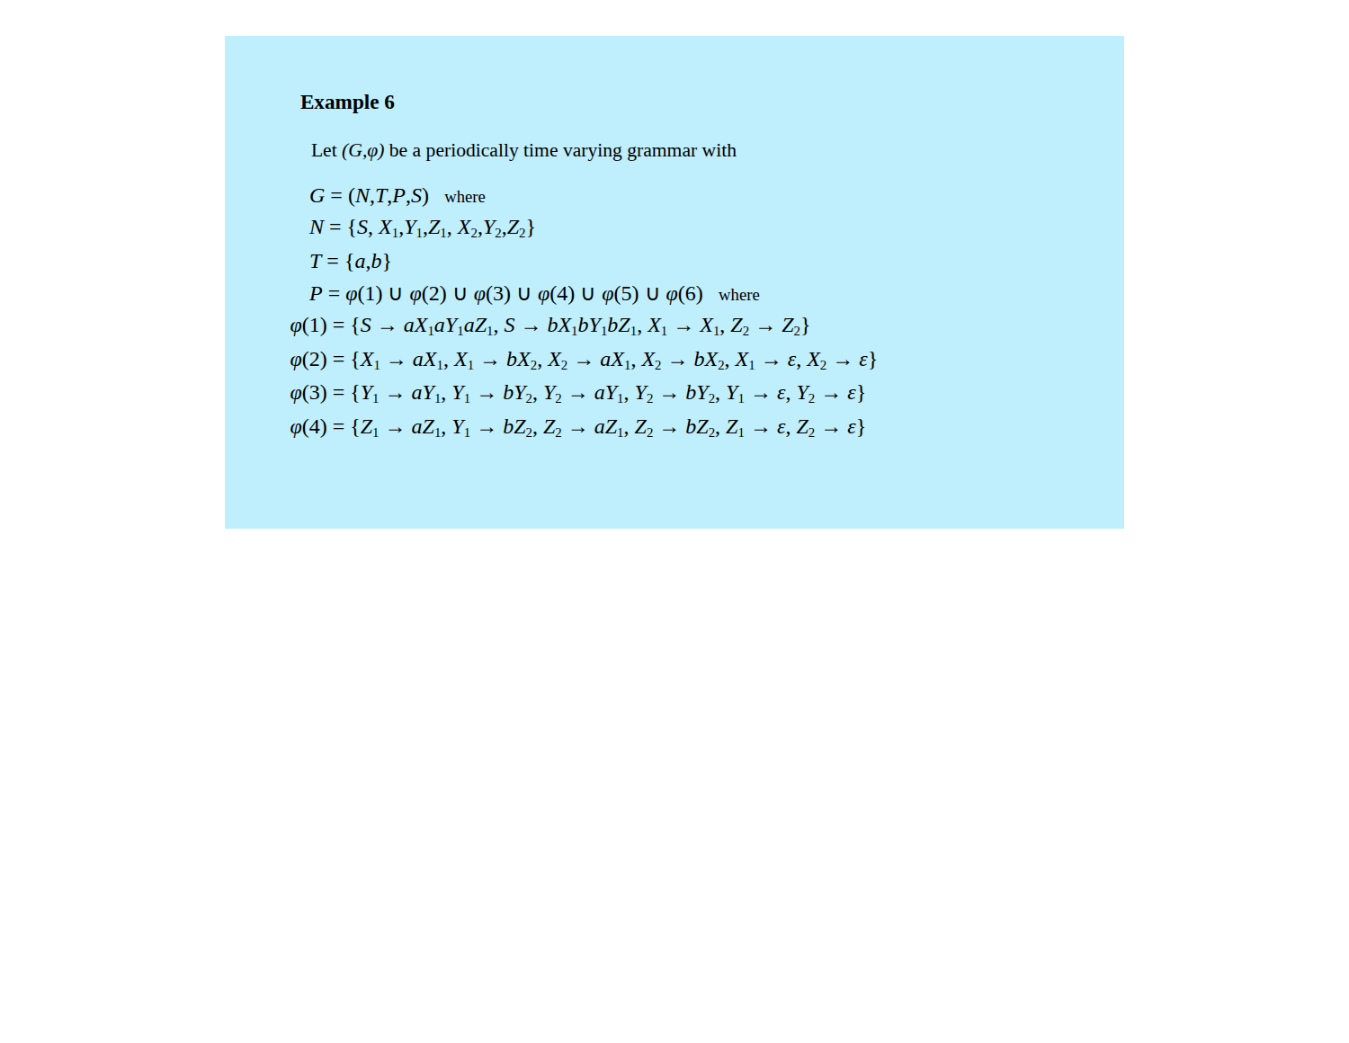Example 6
Let (G,φ) be a periodically time varying grammar with
G = (N,T,P,S) where
N = {S, X1,Y1,Z1, X2,Y2,Z2}
T = {a,b}
P = φ(1) ∪ φ(2) ∪ φ(3) ∪ φ(4) ∪ φ(5) ∪ φ(6) where
φ(1) = {S → aX1aY1aZ1, S → bX1bY1bZ1, X1 → X1, Z2 → Z2}
φ(2) = {X1 → aX1, X1 → bX2, X2 → aX1, X2 → bX2, X1 → ε, X2 → ε}
φ(3) = {Y1 → aY1, Y1 → bY2, Y2 → aY1, Y2 → bY2, Y1 → ε, Y2 → ε}
φ(4) = {Z1 → aZ1, Y1 → bZ2, Z2 → aZ1, Z2 → bZ2, Z1 → ε, Z2 → ε}